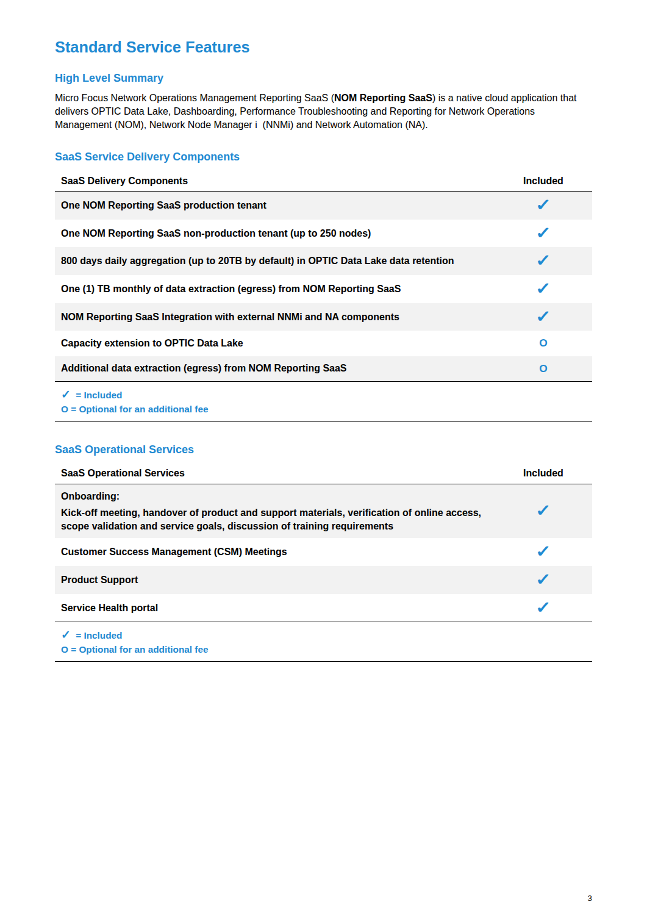Standard Service Features
High Level Summary
Micro Focus Network Operations Management Reporting SaaS (NOM Reporting SaaS) is a native cloud application that delivers OPTIC Data Lake, Dashboarding, Performance Troubleshooting and Reporting for Network Operations Management (NOM), Network Node Manager i (NNMi) and Network Automation (NA).
SaaS Service Delivery Components
| SaaS Delivery Components | Included |
| --- | --- |
| One NOM Reporting SaaS production tenant | ✓ |
| One NOM Reporting SaaS non-production tenant (up to 250 nodes) | ✓ |
| 800 days daily aggregation (up to 20TB by default) in OPTIC Data Lake data retention | ✓ |
| One (1) TB monthly of data extraction (egress) from NOM Reporting SaaS | ✓ |
| NOM Reporting SaaS Integration with external NNMi and NA components | ✓ |
| Capacity extension to OPTIC Data Lake | O |
| Additional data extraction (egress) from NOM Reporting SaaS | O |
| ✓ = Included |
| O = Optional for an additional fee |
SaaS Operational Services
| SaaS Operational Services | Included |
| --- | --- |
| Onboarding: Kick-off meeting, handover of product and support materials, verification of online access, scope validation and service goals, discussion of training requirements | ✓ |
| Customer Success Management (CSM) Meetings | ✓ |
| Product Support | ✓ |
| Service Health portal | ✓ |
| ✓ = Included |
| O = Optional for an additional fee |
3